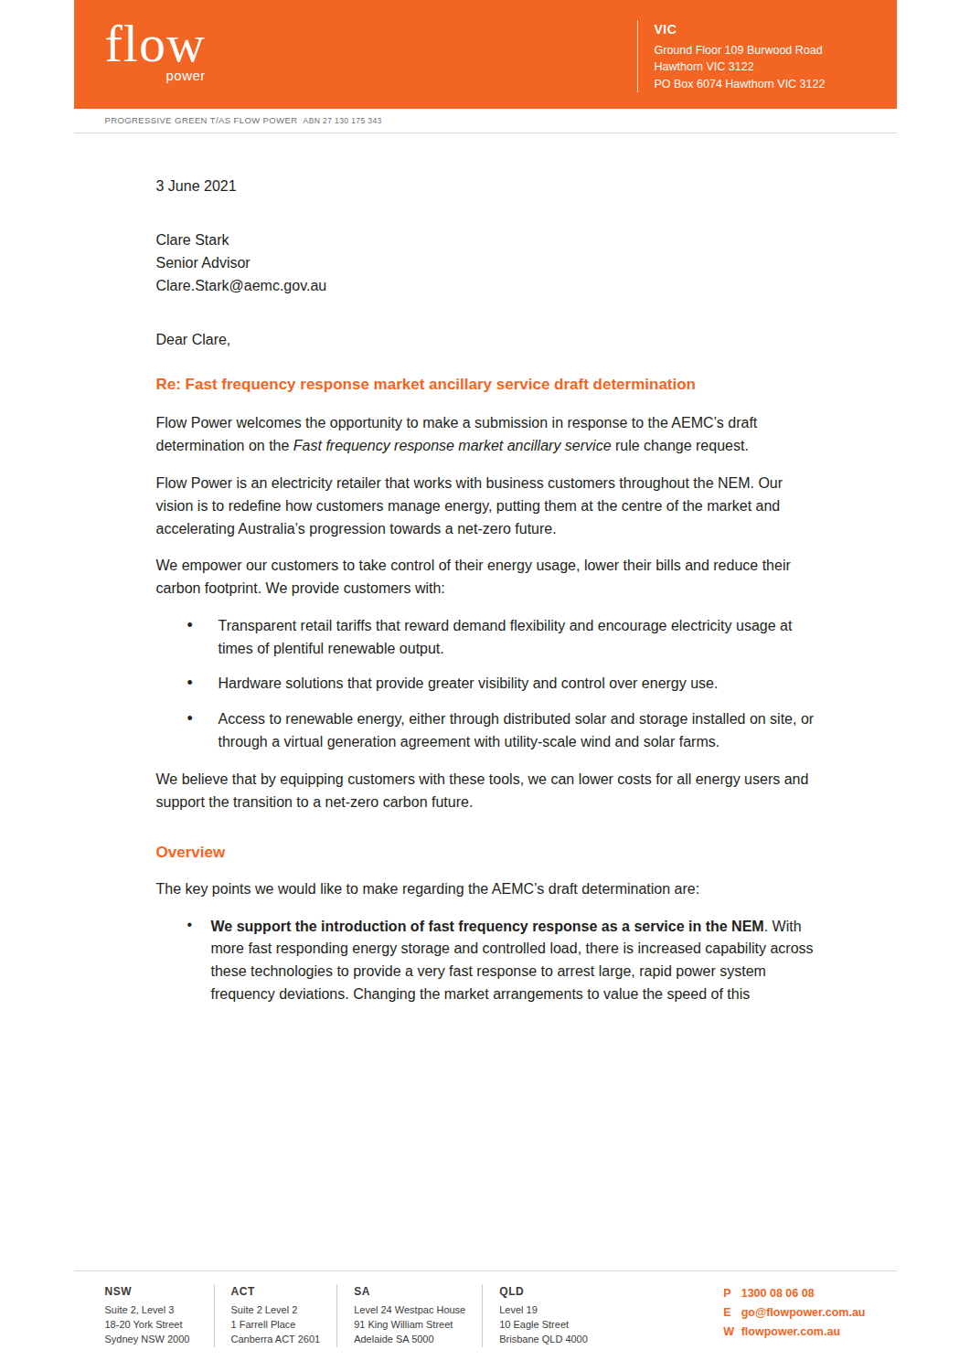flow power
VIC
Ground Floor 109 Burwood Road
Hawthorn VIC 3122
PO Box 6074 Hawthorn VIC 3122
PROGRESSIVE GREEN T/AS FLOW POWER ABN 27 130 175 343
3 June 2021
Clare Stark
Senior Advisor
Clare.Stark@aemc.gov.au
Dear Clare,
Re: Fast frequency response market ancillary service draft determination
Flow Power welcomes the opportunity to make a submission in response to the AEMC’s draft determination on the Fast frequency response market ancillary service rule change request.
Flow Power is an electricity retailer that works with business customers throughout the NEM. Our vision is to redefine how customers manage energy, putting them at the centre of the market and accelerating Australia’s progression towards a net-zero future.
We empower our customers to take control of their energy usage, lower their bills and reduce their carbon footprint. We provide customers with:
Transparent retail tariffs that reward demand flexibility and encourage electricity usage at times of plentiful renewable output.
Hardware solutions that provide greater visibility and control over energy use.
Access to renewable energy, either through distributed solar and storage installed on site, or through a virtual generation agreement with utility-scale wind and solar farms.
We believe that by equipping customers with these tools, we can lower costs for all energy users and support the transition to a net-zero carbon future.
Overview
The key points we would like to make regarding the AEMC’s draft determination are:
We support the introduction of fast frequency response as a service in the NEM. With more fast responding energy storage and controlled load, there is increased capability across these technologies to provide a very fast response to arrest large, rapid power system frequency deviations. Changing the market arrangements to value the speed of this
NSW
Suite 2, Level 3
18-20 York Street
Sydney NSW 2000
ACT
Suite 2 Level 2
1 Farrell Place
Canberra ACT 2601
SA
Level 24 Westpac House
91 King William Street
Adelaide SA 5000
QLD
Level 19
10 Eagle Street
Brisbane QLD 4000
P 1300 08 06 08
E go@flowpower.com.au
W flowpower.com.au